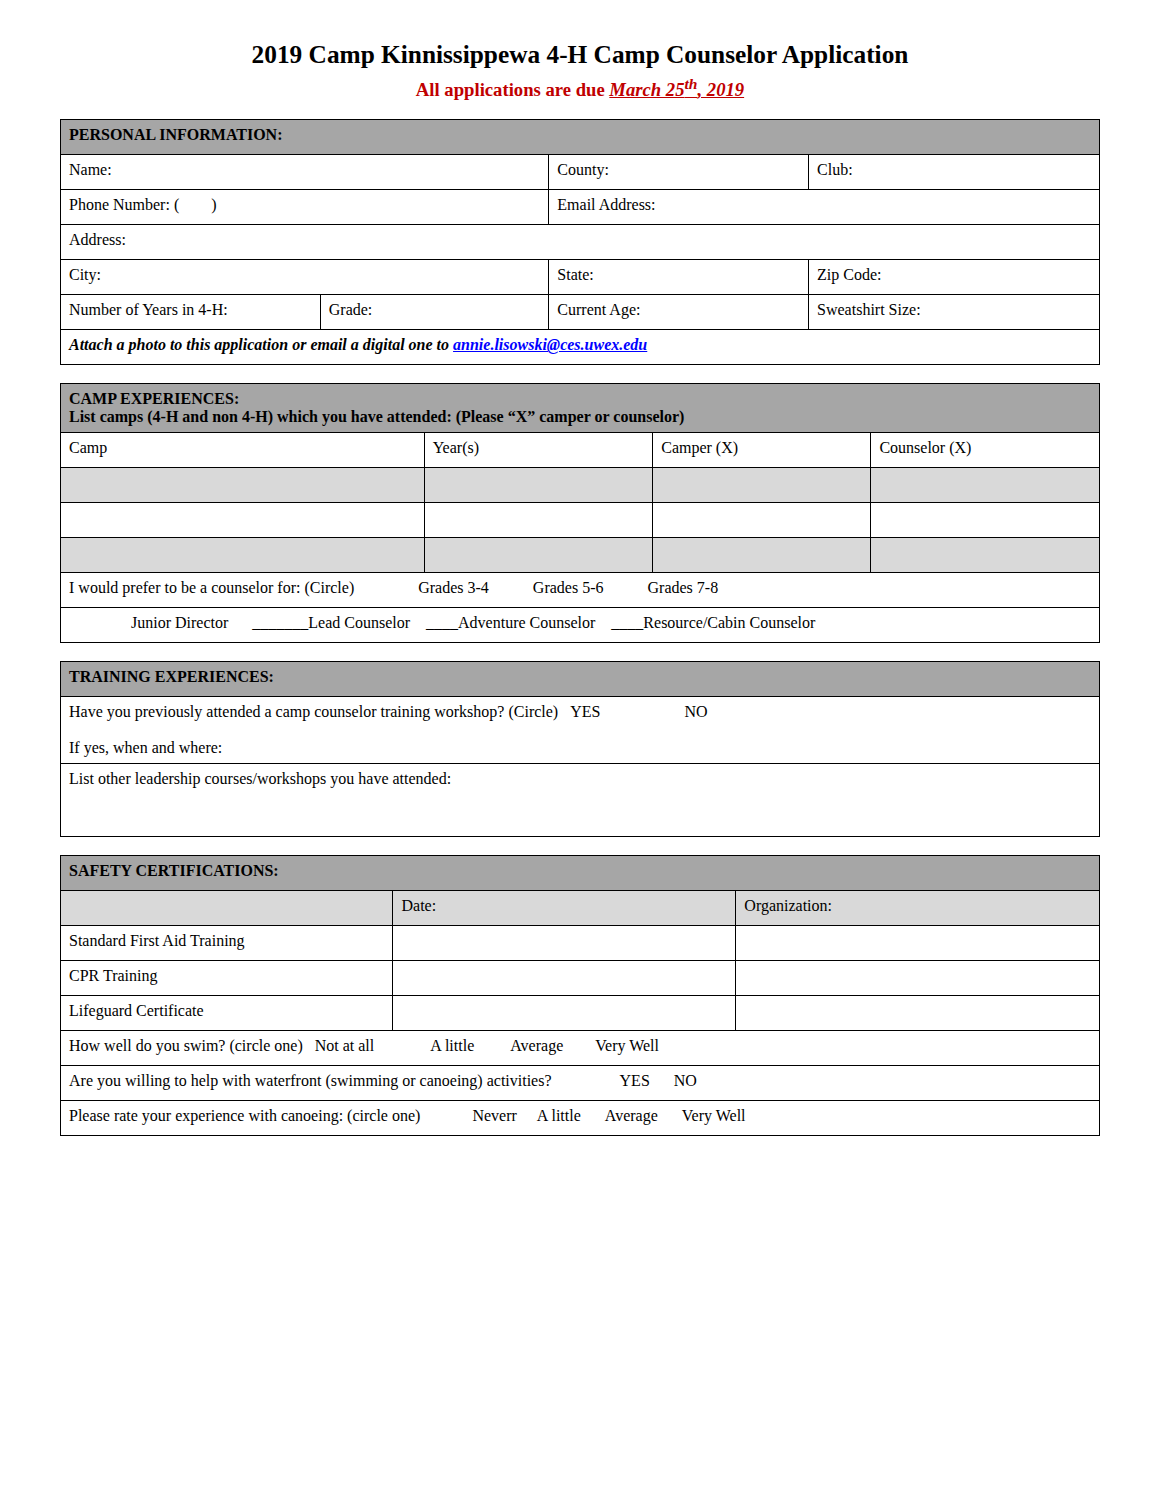2019 Camp Kinnissippewa 4-H Camp Counselor Application
All applications are due March 25th, 2019
| PERSONAL INFORMATION: |
| Name: | County: | Club: |
| Phone Number: ( ) | Email Address: |
| Address: |
| City: | State: | Zip Code: |
| Number of Years in 4-H: | Grade: | Current Age: | Sweatshirt Size: |
| Attach a photo to this application or email a digital one to annie.lisowski@ces.uwex.edu |
| CAMP EXPERIENCES: List camps (4-H and non 4-H) which you have attended: (Please “X” camper or counselor) |
| Camp | Year(s) | Camper (X) | Counselor (X) |
| I would prefer to be a counselor for: (Circle) Grades 3-4 Grades 5-6 Grades 7-8 |
| Junior Director _______Lead Counselor ____Adventure Counselor ____Resource/Cabin Counselor |
| TRAINING EXPERIENCES: |
| Have you previously attended a camp counselor training workshop? (Circle) YES NO If yes, when and where: |
| List other leadership courses/workshops you have attended: |
| SAFETY CERTIFICATIONS: |
| | Date: | Organization: |
| Standard First Aid Training | | |
| CPR Training | | |
| Lifeguard Certificate | | |
| How well do you swim? (circle one) Not at all A little Average Very Well |
| Are you willing to help with waterfront (swimming or canoeing) activities? YES NO |
| Please rate your experience with canoeing: (circle one) Neverr A little Average Very Well |